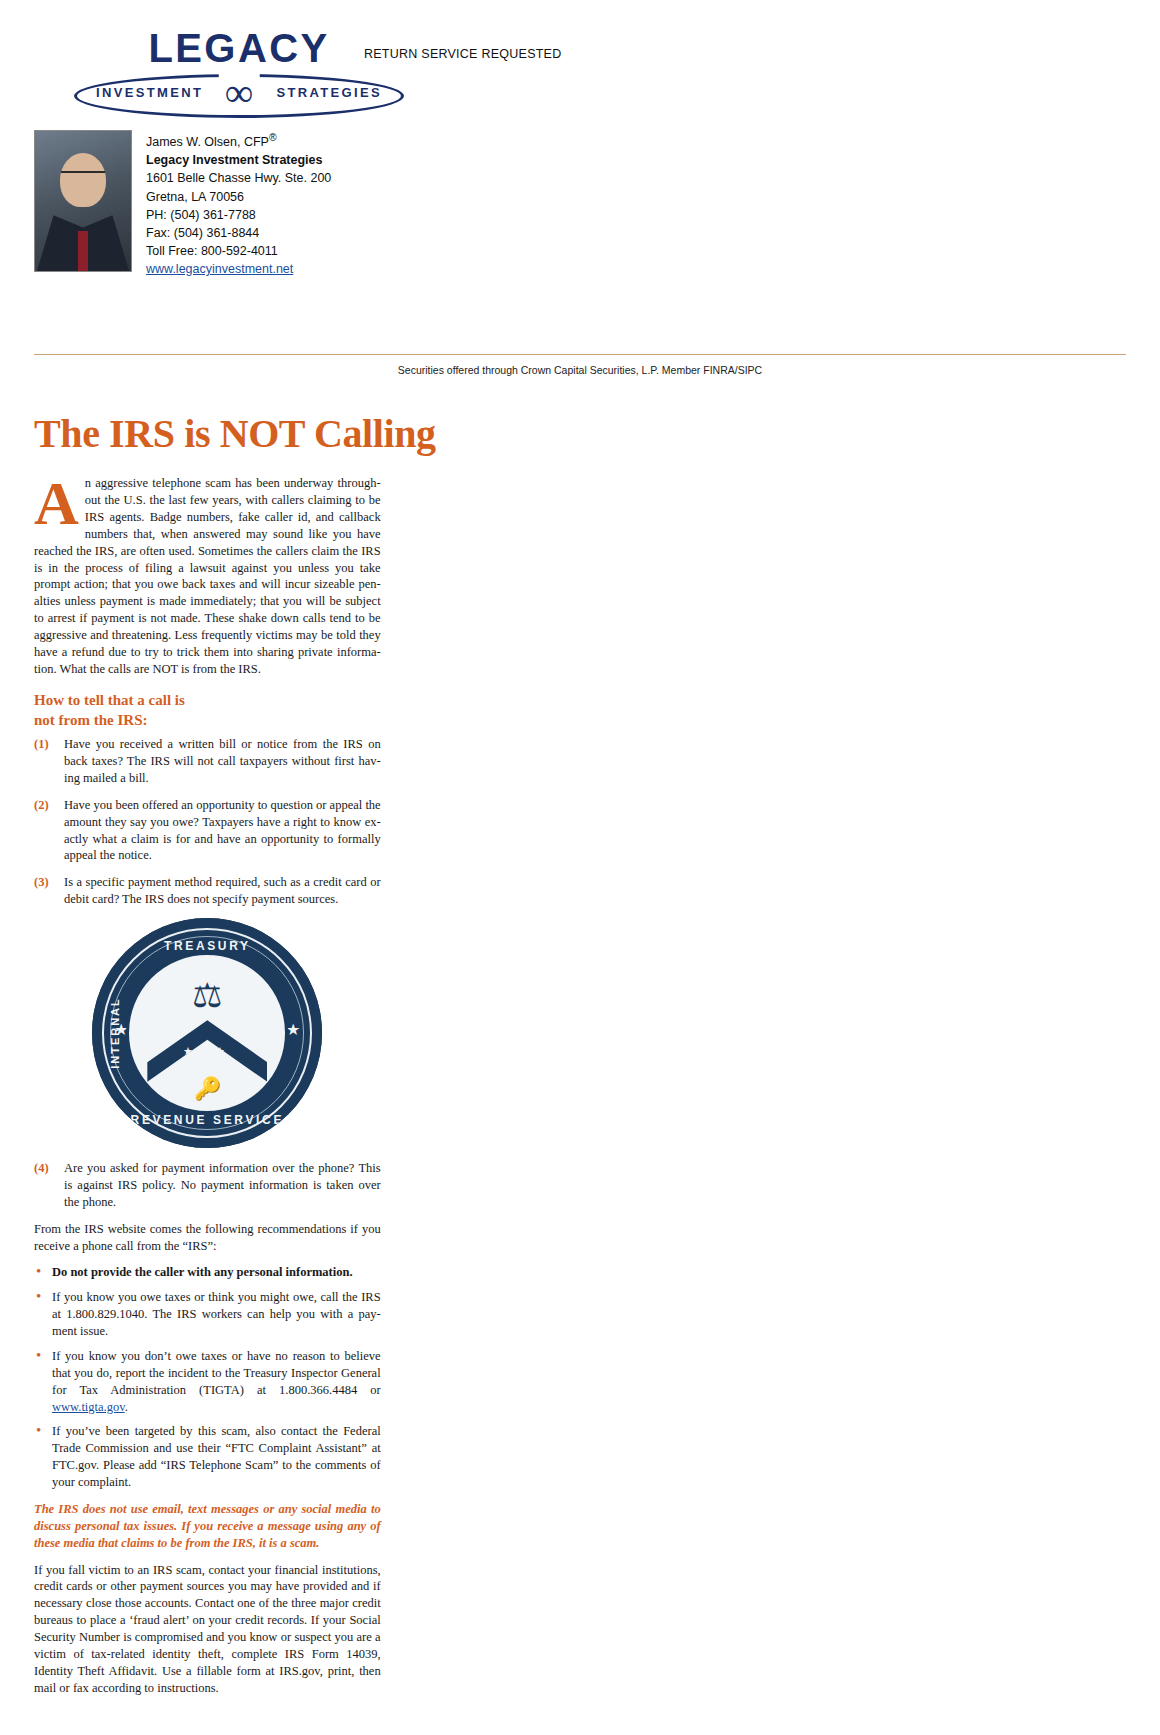RETURN SERVICE REQUESTED
LEGACY
INVESTMENT
∞
STRATEGIES
James W. Olsen, CFP®
Legacy Investment Strategies
1601 Belle Chasse Hwy. Ste. 200
Gretna, LA 70056
PH: (504) 361-7788
Fax: (504) 361-8844
Toll Free: 800-592-4011
www.legacyinvestment.net
Securities offered through Crown Capital Securities, L.P. Member FINRA/SIPC
The IRS is NOT Calling
An aggressive telephone scam has been underway throughout the U.S. the last few years, with callers claiming to be IRS agents. Badge numbers, fake caller id, and callback numbers that, when answered may sound like you have reached the IRS, are often used. Sometimes the callers claim the IRS is in the process of filing a lawsuit against you unless you take prompt action; that you owe back taxes and will incur sizeable penalties unless payment is made immediately; that you will be subject to arrest if payment is not made. These shake down calls tend to be aggressive and threatening. Less frequently victims may be told they have a refund due to try to trick them into sharing private information. What the calls are NOT is from the IRS.
How to tell that a call is
not from the IRS:
(1) Have you received a written bill or notice from the IRS on back taxes? The IRS will not call taxpayers without first having mailed a bill.
(2) Have you been offered an opportunity to question or appeal the amount they say you owe? Taxpayers have a right to know exactly what a claim is for and have an opportunity to formally appeal the notice.
(3) Is a specific payment method required, such as a credit card or debit card? The IRS does not specify payment sources.
TREASURY
REVENUE SERVICE
INTERNAL
★
★
⚖
★★★
🔑
(4) Are you asked for payment information over the phone? This is against IRS policy. No payment information is taken over the phone.
From the IRS website comes the following recommendations if you receive a phone call from the “IRS”:
Do not provide the caller with any personal information.
If you know you owe taxes or think you might owe, call the IRS at 1.800.829.1040. The IRS workers can help you with a payment issue.
If you know you don’t owe taxes or have no reason to believe that you do, report the incident to the Treasury Inspector General for Tax Administration (TIGTA) at 1.800.366.4484 or www.tigta.gov.
If you’ve been targeted by this scam, also contact the Federal Trade Commission and use their “FTC Complaint Assistant” at FTC.gov. Please add “IRS Telephone Scam” to the comments of your complaint.
The IRS does not use email, text messages or any social media to discuss personal tax issues. If you receive a message using any of these media that claims to be from the IRS, it is a scam.
If you fall victim to an IRS scam, contact your financial institutions, credit cards or other payment sources you may have provided and if necessary close those accounts. Contact one of the three major credit bureaus to place a ‘fraud alert’ on your credit records. If your Social Security Number is compromised and you know or suspect you are a victim of tax-related identity theft, complete IRS Form 14039, Identity Theft Affidavit. Use a fillable form at IRS.gov, print, then mail or fax according to instructions.